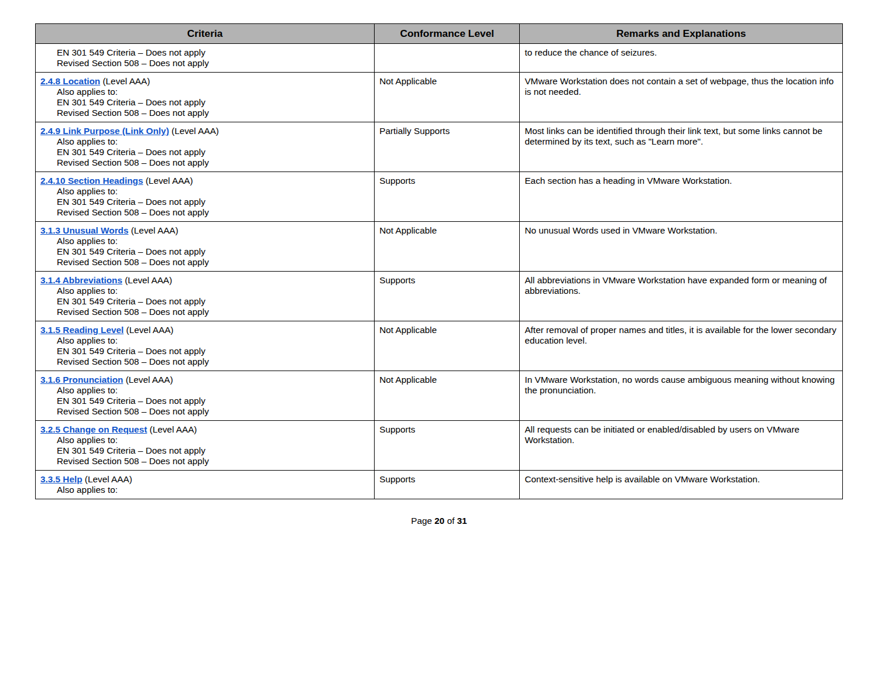| Criteria | Conformance Level | Remarks and Explanations |
| --- | --- | --- |
| EN 301 549 Criteria – Does not apply Revised Section 508 – Does not apply | | to reduce the chance of seizures. |
| 2.4.8 Location (Level AAA) Also applies to: EN 301 549 Criteria – Does not apply Revised Section 508 – Does not apply | Not Applicable | VMware Workstation does not contain a set of webpage, thus the location info is not needed. |
| 2.4.9 Link Purpose (Link Only) (Level AAA) Also applies to: EN 301 549 Criteria – Does not apply Revised Section 508 – Does not apply | Partially Supports | Most links can be identified through their link text, but some links cannot be determined by its text, such as "Learn more". |
| 2.4.10 Section Headings (Level AAA) Also applies to: EN 301 549 Criteria – Does not apply Revised Section 508 – Does not apply | Supports | Each section has a heading in VMware Workstation. |
| 3.1.3 Unusual Words (Level AAA) Also applies to: EN 301 549 Criteria – Does not apply Revised Section 508 – Does not apply | Not Applicable | No unusual Words used in VMware Workstation. |
| 3.1.4 Abbreviations (Level AAA) Also applies to: EN 301 549 Criteria – Does not apply Revised Section 508 – Does not apply | Supports | All abbreviations in VMware Workstation have expanded form or meaning of abbreviations. |
| 3.1.5 Reading Level (Level AAA) Also applies to: EN 301 549 Criteria – Does not apply Revised Section 508 – Does not apply | Not Applicable | After removal of proper names and titles, it is available for the lower secondary education level. |
| 3.1.6 Pronunciation (Level AAA) Also applies to: EN 301 549 Criteria – Does not apply Revised Section 508 – Does not apply | Not Applicable | In VMware Workstation, no words cause ambiguous meaning without knowing the pronunciation. |
| 3.2.5 Change on Request (Level AAA) Also applies to: EN 301 549 Criteria – Does not apply Revised Section 508 – Does not apply | Supports | All requests can be initiated or enabled/disabled by users on VMware Workstation. |
| 3.3.5 Help (Level AAA) Also applies to: | Supports | Context-sensitive help is available on VMware Workstation. |
Page 20 of 31